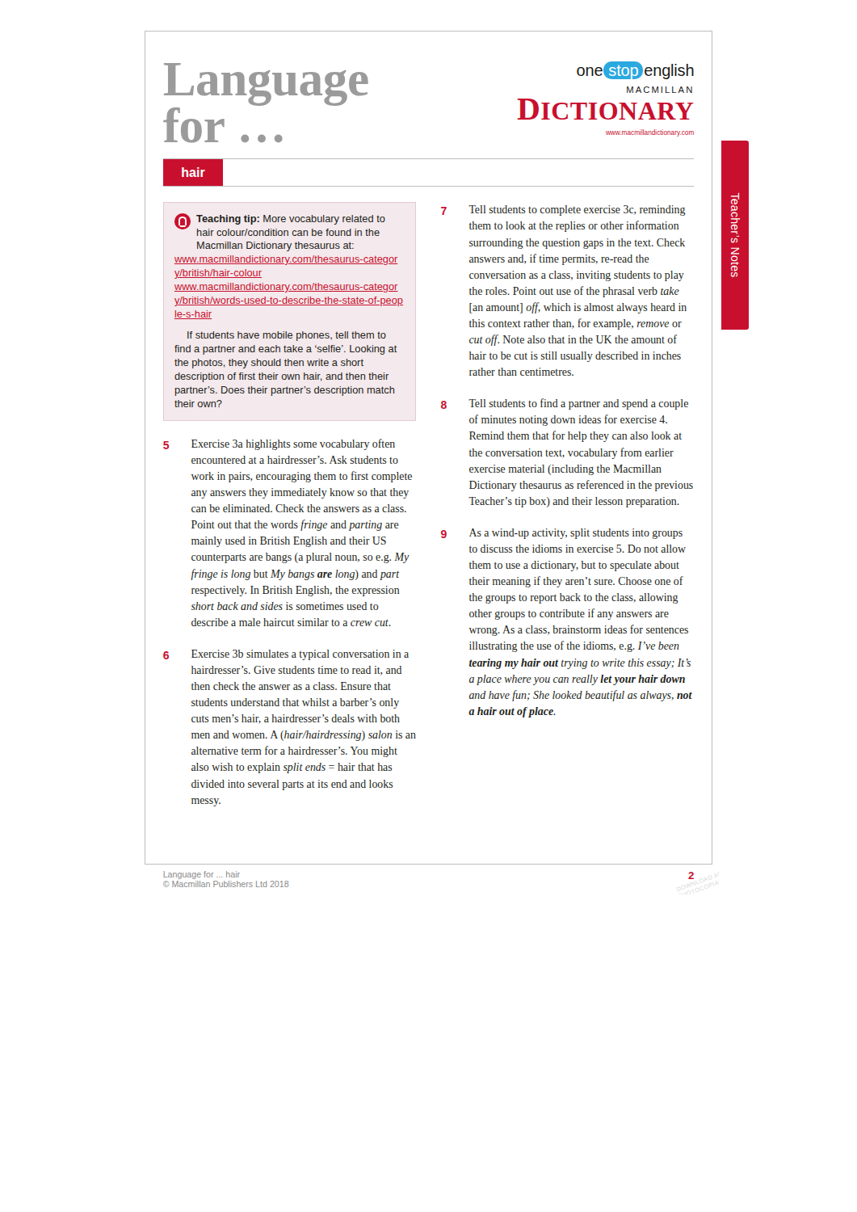Language for …
one stop english
MACMILLAN DICTIONARY
www.macmillandictionary.com
hair
Teacher’s Notes
Teaching tip: More vocabulary related to hair colour/condition can be found in the Macmillan Dictionary thesaurus at:
www.macmillandictionary.com/thesaurus-category/british/hair-colour
www.macmillandictionary.com/thesaurus-category/british/words-used-to-describe-the-state-of-people-s-hair
If students have mobile phones, tell them to find a partner and each take a ‘selfie’. Looking at the photos, they should then write a short description of first their own hair, and then their partner’s. Does their partner’s description match their own?
5
Exercise 3a highlights some vocabulary often encountered at a hairdresser’s. Ask students to work in pairs, encouraging them to first complete any answers they immediately know so that they can be eliminated. Check the answers as a class. Point out that the words fringe and parting are mainly used in British English and their US counterparts are bangs (a plural noun, so e.g. My fringe is long but My bangs are long) and part respectively. In British English, the expression short back and sides is sometimes used to describe a male haircut similar to a crew cut.
6
Exercise 3b simulates a typical conversation in a hairdresser’s. Give students time to read it, and then check the answer as a class. Ensure that students understand that whilst a barber’s only cuts men’s hair, a hairdresser’s deals with both men and women. A (hair/hairdressing) salon is an alternative term for a hairdresser’s. You might also wish to explain split ends = hair that has divided into several parts at its end and looks messy.
7
Tell students to complete exercise 3c, reminding them to look at the replies or other information surrounding the question gaps in the text. Check answers and, if time permits, re-read the conversation as a class, inviting students to play the roles. Point out use of the phrasal verb take [an amount] off, which is almost always heard in this context rather than, for example, remove or cut off. Note also that in the UK the amount of hair to be cut is still usually described in inches rather than centimetres.
8
Tell students to find a partner and spend a couple of minutes noting down ideas for exercise 4. Remind them that for help they can also look at the conversation text, vocabulary from earlier exercise material (including the Macmillan Dictionary thesaurus as referenced in the previous Teacher’s tip box) and their lesson preparation.
9
As a wind-up activity, split students into groups to discuss the idioms in exercise 5. Do not allow them to use a dictionary, but to speculate about their meaning if they aren’t sure. Choose one of the groups to report back to the class, allowing other groups to contribute if any answers are wrong. As a class, brainstorm ideas for sentences illustrating the use of the idioms, e.g. I’ve been tearing my hair out trying to write this essay; It’s a place where you can really let your hair down and have fun; She looked beautiful as always, not a hair out of place.
Language for ... hair
© Macmillan Publishers Ltd 2018
2
DOWNLOAD AND
PHOTOCOPIABLE